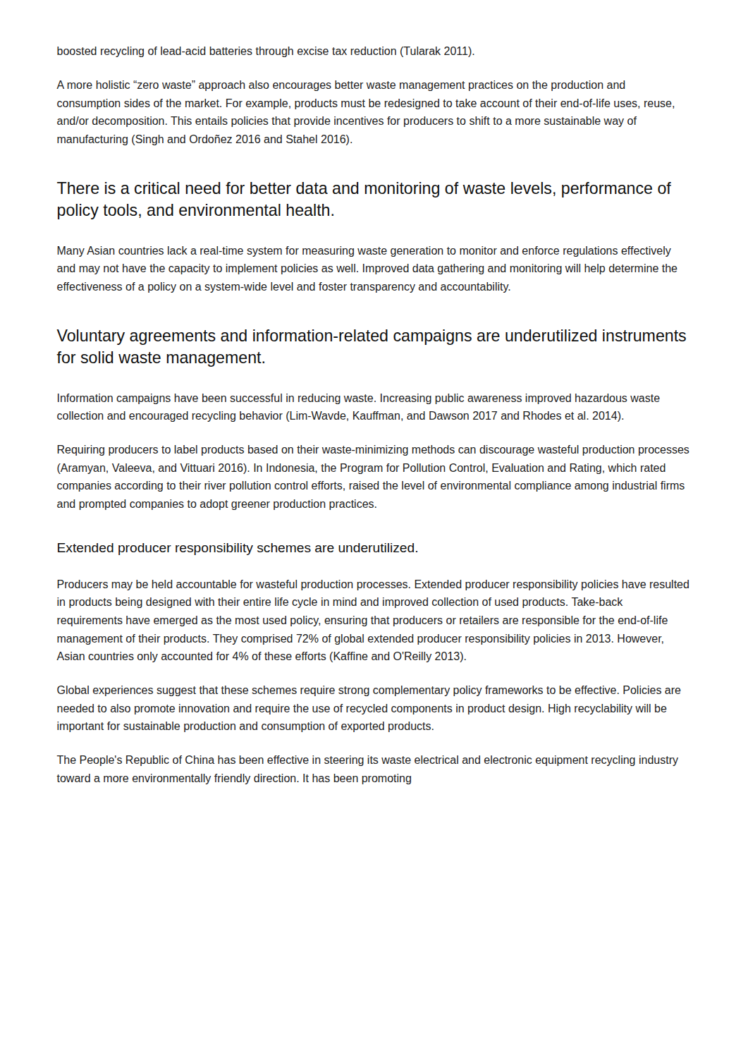boosted recycling of lead-acid batteries through excise tax reduction (Tularak 2011).
A more holistic “zero waste” approach also encourages better waste management practices on the production and consumption sides of the market. For example, products must be redesigned to take account of their end-of-life uses, reuse, and/or decomposition. This entails policies that provide incentives for producers to shift to a more sustainable way of manufacturing (Singh and Ordoñez 2016 and Stahel 2016).
There is a critical need for better data and monitoring of waste levels, performance of policy tools, and environmental health.
Many Asian countries lack a real-time system for measuring waste generation to monitor and enforce regulations effectively and may not have the capacity to implement policies as well. Improved data gathering and monitoring will help determine the effectiveness of a policy on a system-wide level and foster transparency and accountability.
Voluntary agreements and information-related campaigns are underutilized instruments for solid waste management.
Information campaigns have been successful in reducing waste. Increasing public awareness improved hazardous waste collection and encouraged recycling behavior (Lim-Wavde, Kauffman, and Dawson 2017 and Rhodes et al. 2014).
Requiring producers to label products based on their waste-minimizing methods can discourage wasteful production processes (Aramyan, Valeeva, and Vittuari 2016). In Indonesia, the Program for Pollution Control, Evaluation and Rating, which rated companies according to their river pollution control efforts, raised the level of environmental compliance among industrial firms and prompted companies to adopt greener production practices.
Extended producer responsibility schemes are underutilized.
Producers may be held accountable for wasteful production processes. Extended producer responsibility policies have resulted in products being designed with their entire life cycle in mind and improved collection of used products. Take-back requirements have emerged as the most used policy, ensuring that producers or retailers are responsible for the end-of-life management of their products. They comprised 72% of global extended producer responsibility policies in 2013. However, Asian countries only accounted for 4% of these efforts (Kaffine and O'Reilly 2013).
Global experiences suggest that these schemes require strong complementary policy frameworks to be effective. Policies are needed to also promote innovation and require the use of recycled components in product design. High recyclability will be important for sustainable production and consumption of exported products.
The People's Republic of China has been effective in steering its waste electrical and electronic equipment recycling industry toward a more environmentally friendly direction. It has been promoting